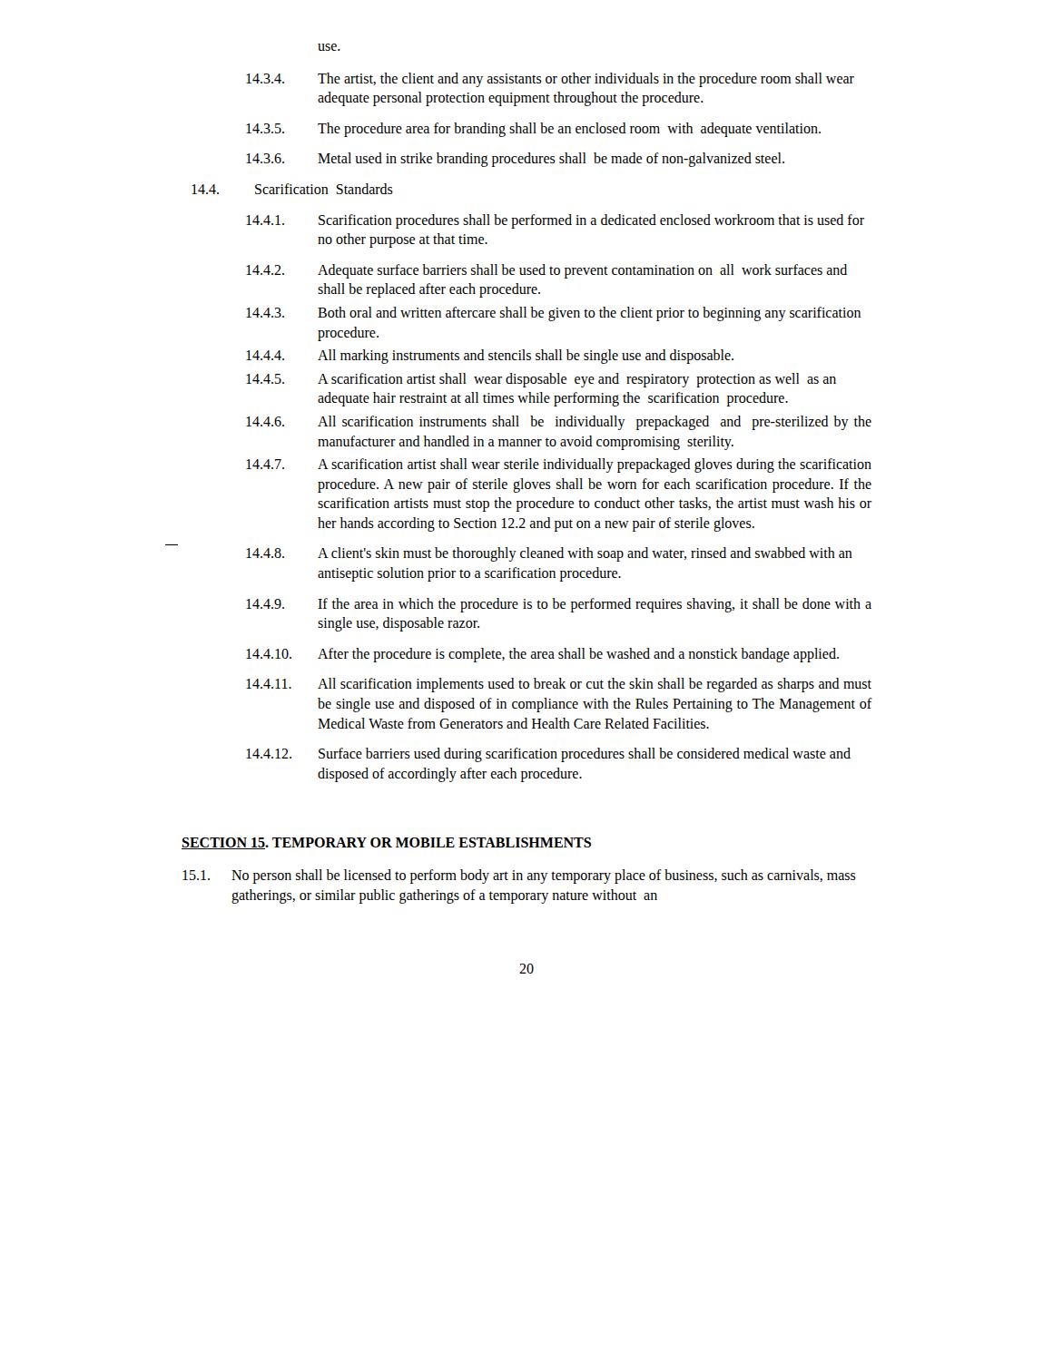use.
14.3.4.
The artist, the client and any assistants or other individuals in the procedure room shall wear adequate personal protection equipment throughout the procedure.
14.3.5.
The procedure area for branding shall be an enclosed room with adequate ventilation.
14.3.6.
Metal used in strike branding procedures shall be made of non-galvanized steel.
14.4.
Scarification Standards
14.4.1.
Scarification procedures shall be performed in a dedicated enclosed workroom that is used for no other purpose at that time.
14.4.2.
Adequate surface barriers shall be used to prevent contamination on all work surfaces and shall be replaced after each procedure.
14.4.3.
Both oral and written aftercare shall be given to the client prior to beginning any scarification procedure.
14.4.4.
All marking instruments and stencils shall be single use and disposable.
14.4.5.
A scarification artist shall wear disposable eye and respiratory protection as well as an adequate hair restraint at all times while performing the scarification procedure.
14.4.6.
All scarification instruments shall be individually prepackaged and pre-sterilized by the manufacturer and handled in a manner to avoid compromising sterility.
14.4.7.
A scarification artist shall wear sterile individually prepackaged gloves during the scarification procedure. A new pair of sterile gloves shall be worn for each scarification procedure. If the scarification artists must stop the procedure to conduct other tasks, the artist must wash his or her hands according to Section 12.2 and put on a new pair of sterile gloves.
14.4.8.
A client's skin must be thoroughly cleaned with soap and water, rinsed and swabbed with an antiseptic solution prior to a scarification procedure.
14.4.9.
If the area in which the procedure is to be performed requires shaving, it shall be done with a single use, disposable razor.
14.4.10.
After the procedure is complete, the area shall be washed and a nonstick bandage applied.
14.4.11.
All scarification implements used to break or cut the skin shall be regarded as sharps and must be single use and disposed of in compliance with the Rules Pertaining to The Management of Medical Waste from Generators and Health Care Related Facilities.
14.4.12.
Surface barriers used during scarification procedures shall be considered medical waste and disposed of accordingly after each procedure.
SECTION 15. TEMPORARY OR MOBILE ESTABLISHMENTS
15.1.
No person shall be licensed to perform body art in any temporary place of business, such as carnivals, mass gatherings, or similar public gatherings of a temporary nature without an
20